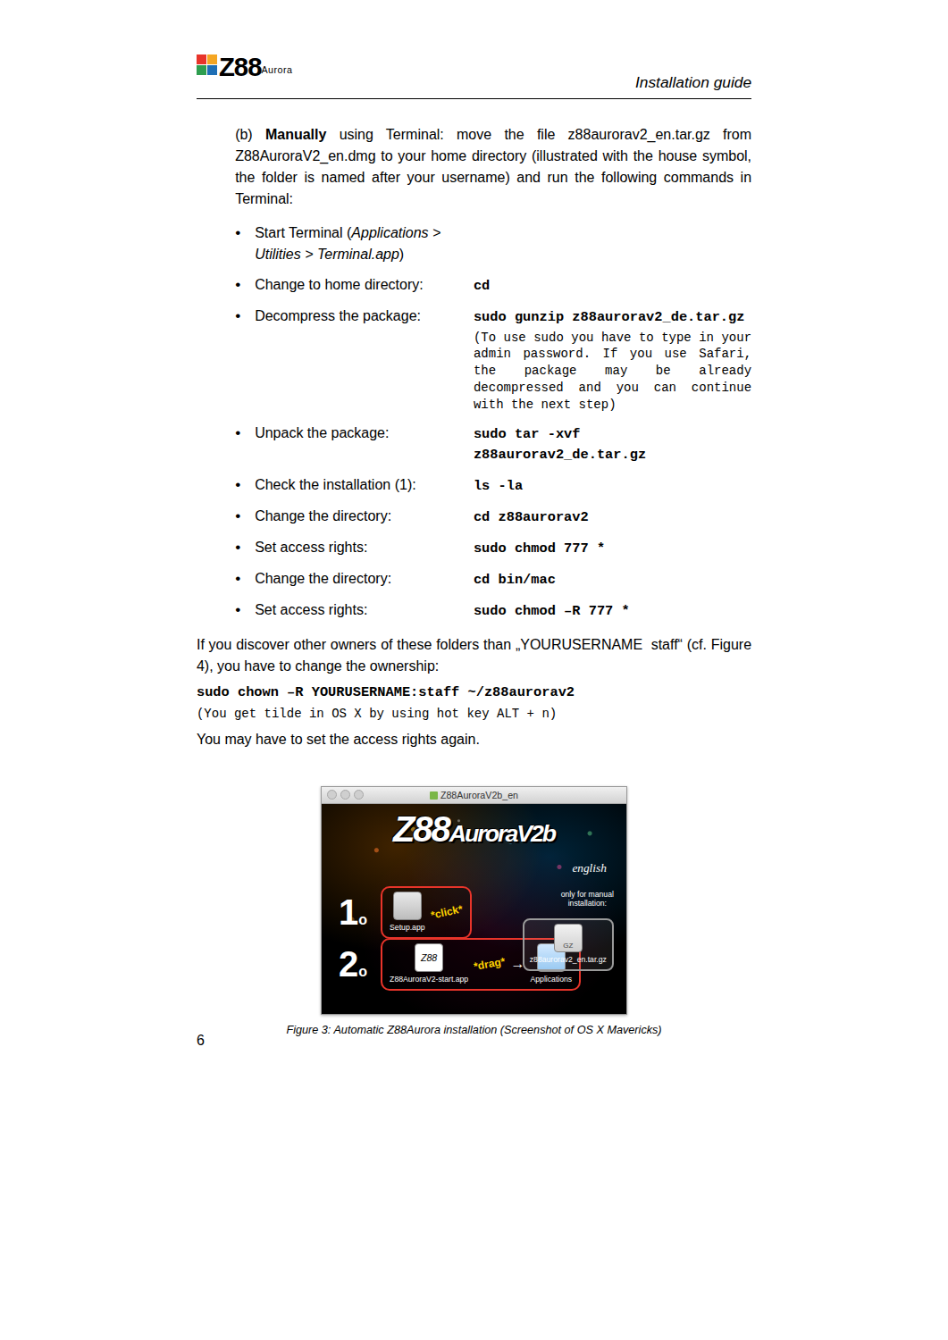Z88 Aurora
Installation guide
(b) Manually using Terminal: move the file z88aurorav2_en.tar.gz from Z88AuroraV2_en.dmg to your home directory (illustrated with the house symbol, the folder is named after your username) and run the following commands in Terminal:
Start Terminal (Applications > Utilities > Terminal.app)
Change to home directory: cd
Decompress the package: sudo gunzip z88aurorav2_de.tar.gz
(To use sudo you have to type in your admin password. If you use Safari, the package may be already decompressed and you can continue with the next step)
Unpack the package: sudo tar -xvf z88aurorav2_de.tar.gz
Check the installation (1): ls -la
Change the directory: cd z88aurorav2
Set access rights: sudo chmod 777 *
Change the directory: cd bin/mac
Set access rights: sudo chmod –R 777 *
If you discover other owners of these folders than „YOURUSERNAME staff“ (cf. Figure 4), you have to change the ownership:
sudo chown –R YOURUSERNAME:staff ~/z88aurorav2
(You get tilde in OS X by using hot key ALT + n)
You may have to set the access rights again.
Z88AuroraV2b_en
Z88AuroraV2b
english
1o
Setup.app
*click*
only for manual
installation:
2o
Z88
Z88AuroraV2-start.app
*drag*
→
Applications
GZ
z88aurorav2_en.tar.gz
Figure 3: Automatic Z88Aurora installation (Screenshot of OS X Mavericks)
6